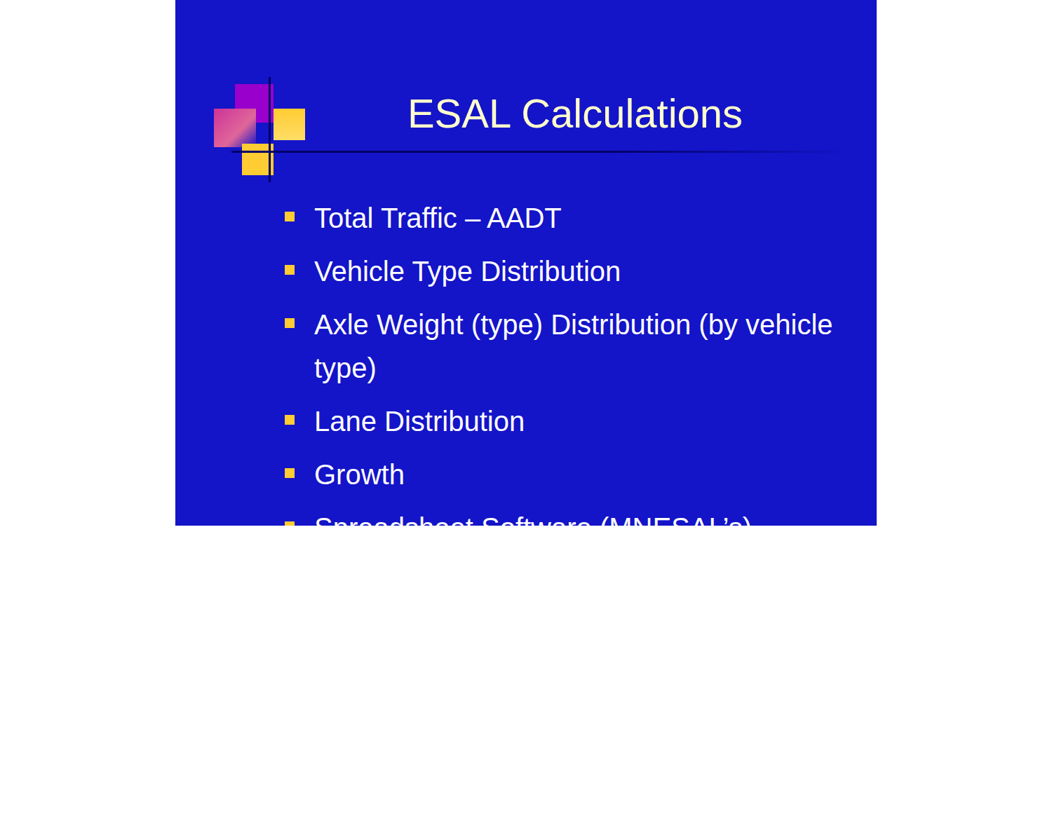ESAL Calculations
Total Traffic – AADT
Vehicle Type Distribution
Axle Weight (type) Distribution (by vehicle type)
Lane Distribution
Growth
Spreadsheet Software (MNESAL’s)